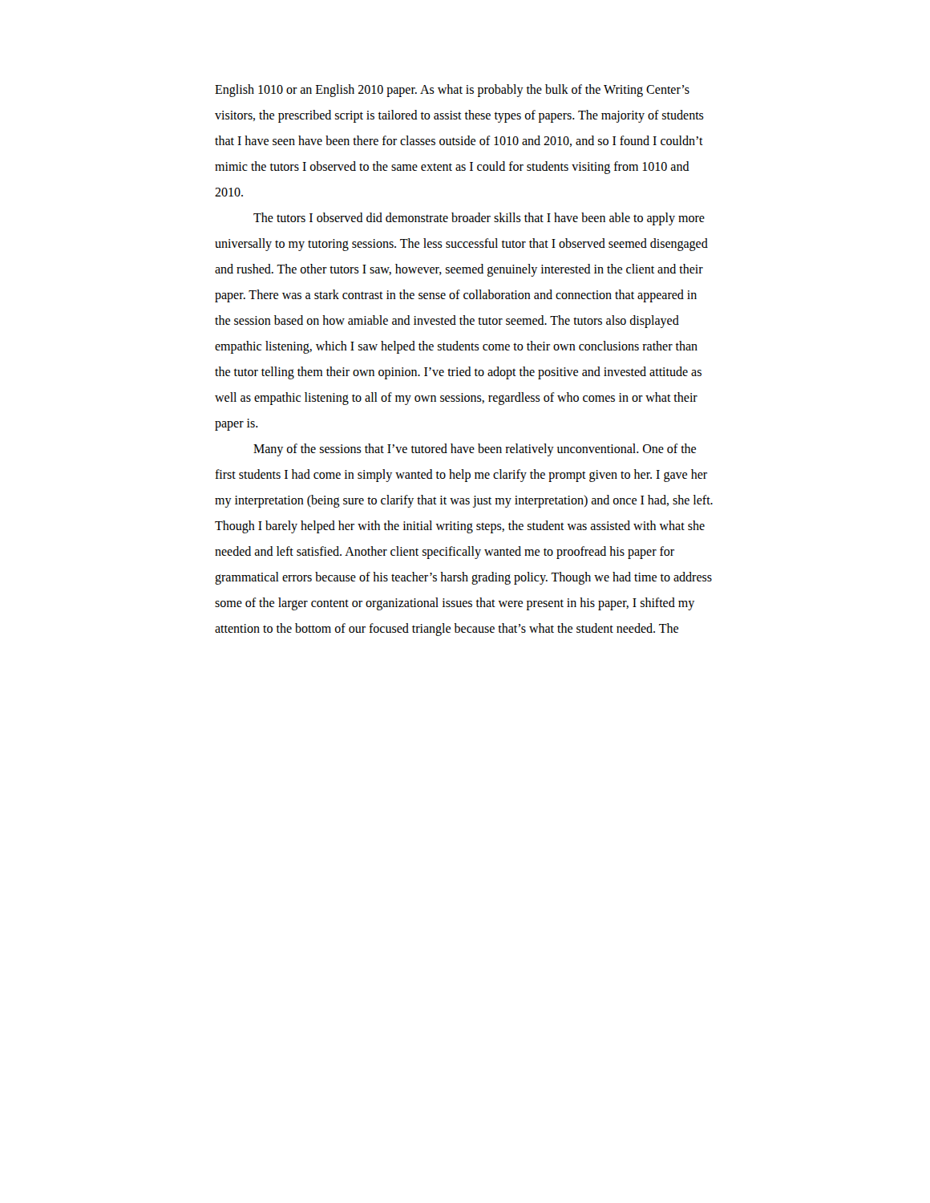English 1010 or an English 2010 paper. As what is probably the bulk of the Writing Center’s visitors, the prescribed script is tailored to assist these types of papers. The majority of students that I have seen have been there for classes outside of 1010 and 2010, and so I found I couldn’t mimic the tutors I observed to the same extent as I could for students visiting from 1010 and 2010.
The tutors I observed did demonstrate broader skills that I have been able to apply more universally to my tutoring sessions. The less successful tutor that I observed seemed disengaged and rushed. The other tutors I saw, however, seemed genuinely interested in the client and their paper. There was a stark contrast in the sense of collaboration and connection that appeared in the session based on how amiable and invested the tutor seemed. The tutors also displayed empathic listening, which I saw helped the students come to their own conclusions rather than the tutor telling them their own opinion. I’ve tried to adopt the positive and invested attitude as well as empathic listening to all of my own sessions, regardless of who comes in or what their paper is.
Many of the sessions that I’ve tutored have been relatively unconventional. One of the first students I had come in simply wanted to help me clarify the prompt given to her. I gave her my interpretation (being sure to clarify that it was just my interpretation) and once I had, she left. Though I barely helped her with the initial writing steps, the student was assisted with what she needed and left satisfied. Another client specifically wanted me to proofread his paper for grammatical errors because of his teacher’s harsh grading policy. Though we had time to address some of the larger content or organizational issues that were present in his paper, I shifted my attention to the bottom of our focused triangle because that’s what the student needed. The